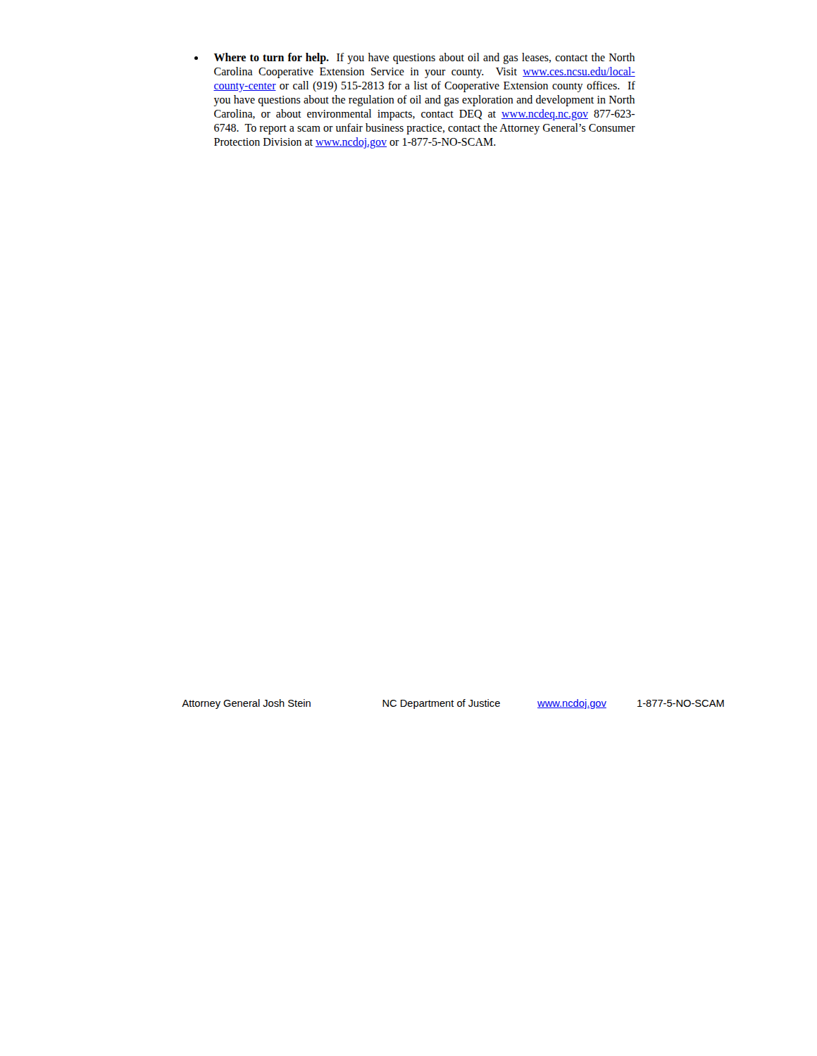Where to turn for help. If you have questions about oil and gas leases, contact the North Carolina Cooperative Extension Service in your county. Visit www.ces.ncsu.edu/local-county-center or call (919) 515-2813 for a list of Cooperative Extension county offices. If you have questions about the regulation of oil and gas exploration and development in North Carolina, or about environmental impacts, contact DEQ at www.ncdeq.nc.gov 877-623-6748. To report a scam or unfair business practice, contact the Attorney General’s Consumer Protection Division at www.ncdoj.gov or 1-877-5-NO-SCAM.
Attorney General Josh Stein NC Department of Justice www.ncdoj.gov 1-877-5-NO-SCAM